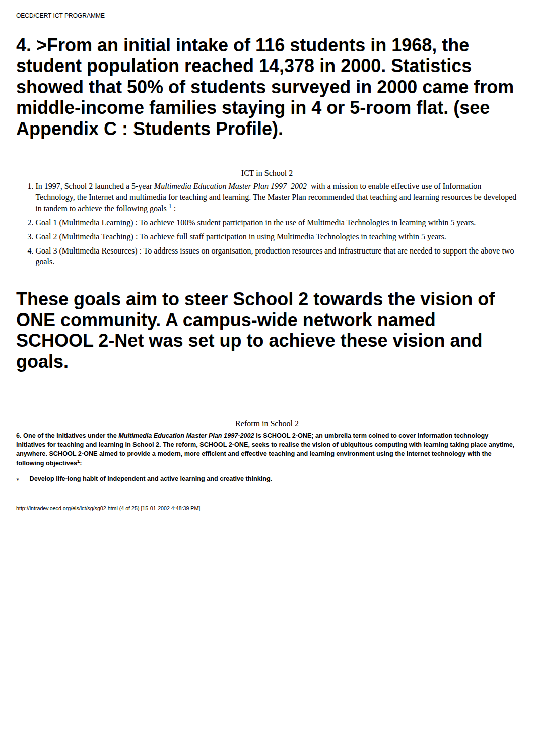OECD/CERT ICT PROGRAMME
4. >From an initial intake of 116 students in 1968, the student population reached 14,378 in 2000. Statistics showed that 50% of students surveyed in 2000 came from middle-income families staying in 4 or 5-room flat. (see Appendix C : Students Profile).
ICT in School 2
In 1997, School 2 launched a 5-year Multimedia Education Master Plan 1997–2002 with a mission to enable effective use of Information Technology, the Internet and multimedia for teaching and learning. The Master Plan recommended that teaching and learning resources be developed in tandem to achieve the following goals 1 :
Goal 1 (Multimedia Learning) : To achieve 100% student participation in the use of Multimedia Technologies in learning within 5 years.
Goal 2 (Multimedia Teaching) : To achieve full staff participation in using Multimedia Technologies in teaching within 5 years.
Goal 3 (Multimedia Resources) : To address issues on organisation, production resources and infrastructure that are needed to support the above two goals.
These goals aim to steer School 2 towards the vision of ONE community. A campus-wide network named SCHOOL 2-Net was set up to achieve these vision and goals.
Reform in School 2
6. One of the initiatives under the Multimedia Education Master Plan 1997-2002 is SCHOOL 2-ONE; an umbrella term coined to cover information technology initiatives for teaching and learning in School 2. The reform, SCHOOL 2-ONE, seeks to realise the vision of ubiquitous computing with learning taking place anytime, anywhere. SCHOOL 2-ONE aimed to provide a modern, more efficient and effective teaching and learning environment using the Internet technology with the following objectives1:
v Develop life-long habit of independent and active learning and creative thinking.
http://intradev.oecd.org/els/ict/sg/sg02.html (4 of 25) [15-01-2002 4:48:39 PM]